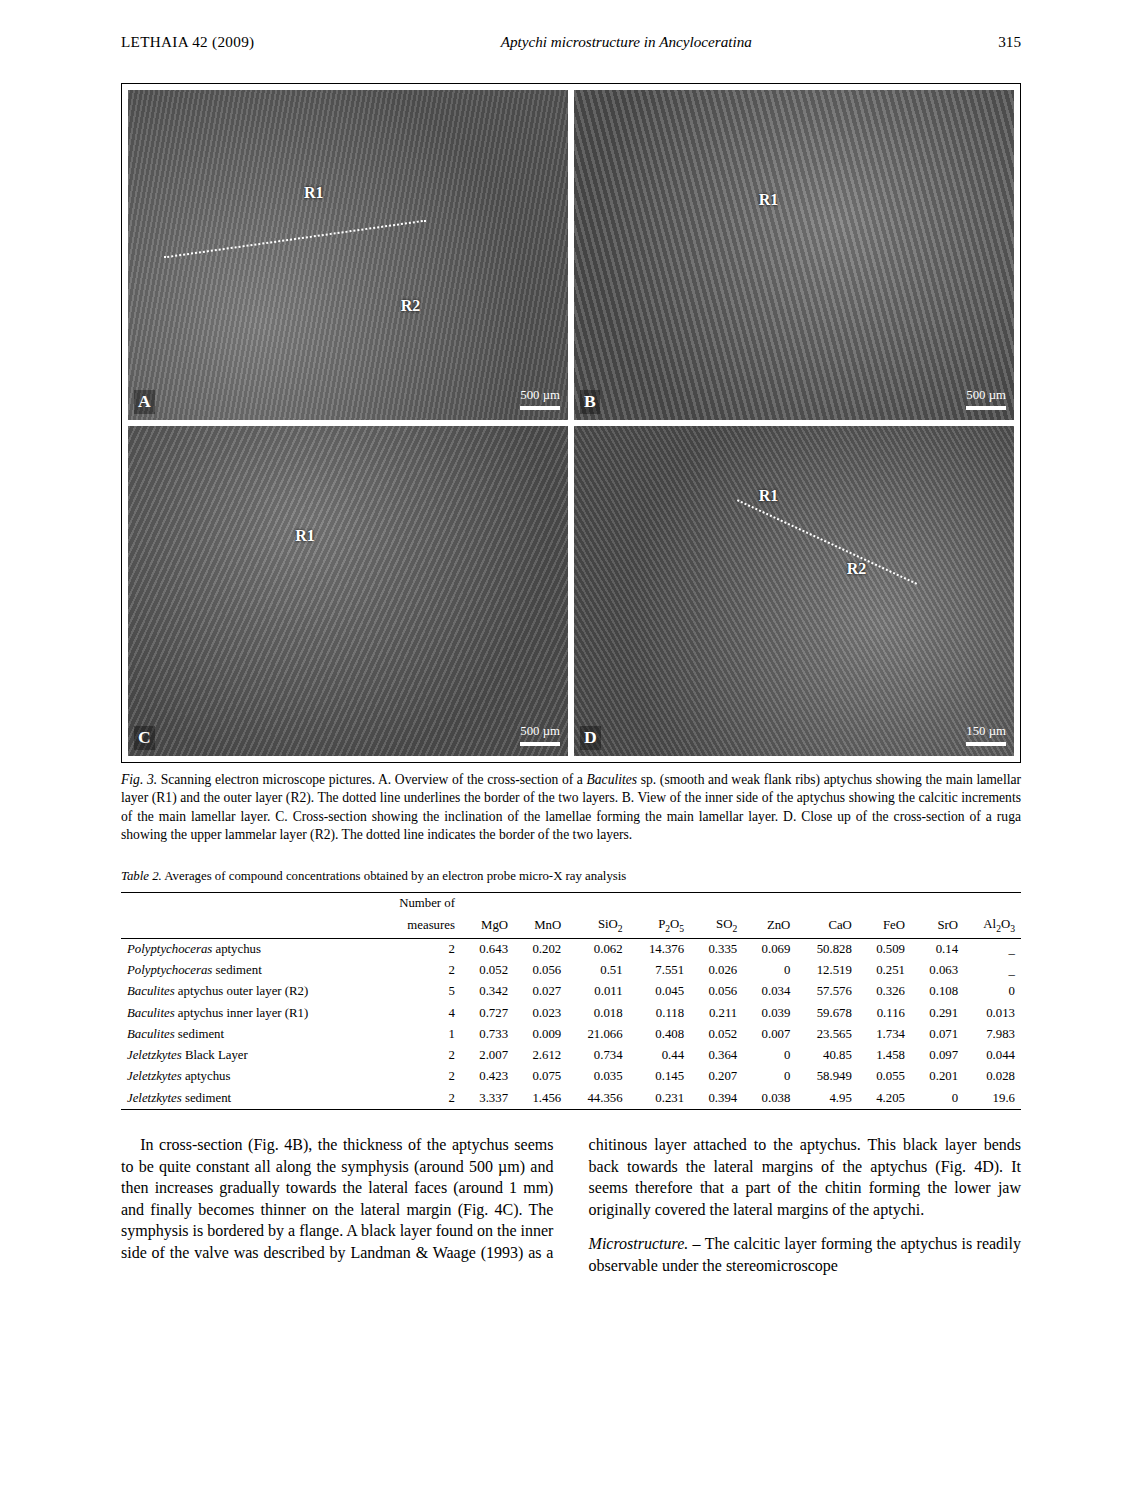LETHAIA 42 (2009)
Aptychi microstructure in Ancyloceratina
315
R1
R2
A
500 µm
R1
B
500 µm
R1
C
500 µm
R1
R2
D
150 µm
Fig. 3. Scanning electron microscope pictures. A. Overview of the cross-section of a Baculites sp. (smooth and weak flank ribs) aptychus showing the main lamellar layer (R1) and the outer layer (R2). The dotted line underlines the border of the two layers. B. View of the inner side of the aptychus showing the calcitic increments of the main lamellar layer. C. Cross-section showing the inclination of the lamellae forming the main lamellar layer. D. Close up of the cross-section of a ruga showing the upper lammelar layer (R2). The dotted line indicates the border of the two layers.
Table 2. Averages of compound concentrations obtained by an electron probe micro-X ray analysis
| | Number of | | | | | | | | | | |
| --- | --- | --- | --- | --- | --- | --- | --- | --- | --- | --- | --- |
| | measures | MgO | MnO | SiO 2 | P 2 O 5 | SO 2 | ZnO | CaO | FeO | SrO | Al 2 O 3 |
| Polyptychoceras aptychus | 2 | 0.643 | 0.202 | 0.062 | 14.376 | 0.335 | 0.069 | 50.828 | 0.509 | 0.14 | _ |
| Polyptychoceras sediment | 2 | 0.052 | 0.056 | 0.51 | 7.551 | 0.026 | 0 | 12.519 | 0.251 | 0.063 | _ |
| Baculites aptychus outer layer (R2) | 5 | 0.342 | 0.027 | 0.011 | 0.045 | 0.056 | 0.034 | 57.576 | 0.326 | 0.108 | 0 |
| Baculites aptychus inner layer (R1) | 4 | 0.727 | 0.023 | 0.018 | 0.118 | 0.211 | 0.039 | 59.678 | 0.116 | 0.291 | 0.013 |
| Baculites sediment | 1 | 0.733 | 0.009 | 21.066 | 0.408 | 0.052 | 0.007 | 23.565 | 1.734 | 0.071 | 7.983 |
| Jeletzkytes Black Layer | 2 | 2.007 | 2.612 | 0.734 | 0.44 | 0.364 | 0 | 40.85 | 1.458 | 0.097 | 0.044 |
| Jeletzkytes aptychus | 2 | 0.423 | 0.075 | 0.035 | 0.145 | 0.207 | 0 | 58.949 | 0.055 | 0.201 | 0.028 |
| Jeletzkytes sediment | 2 | 3.337 | 1.456 | 44.356 | 0.231 | 0.394 | 0.038 | 4.95 | 4.205 | 0 | 19.6 |
In cross-section (Fig. 4B), the thickness of the aptychus seems to be quite constant all along the symphysis (around 500 µm) and then increases gradually towards the lateral faces (around 1 mm) and finally becomes thinner on the lateral margin (Fig. 4C). The symphysis is bordered by a flange. A black layer found on the inner side of the valve was described by Landman & Waage (1993) as a chitinous layer attached to the aptychus. This black layer bends back towards the lateral margins of the aptychus (Fig. 4D). It seems therefore that a part of the chitin forming the lower jaw originally covered the lateral margins of the aptychi.
Microstructure. – The calcitic layer forming the aptychus is readily observable under the stereomicroscope